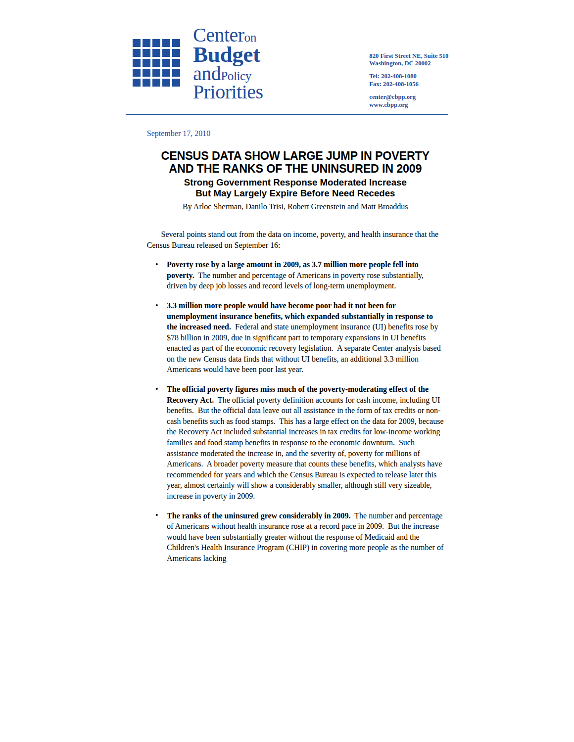Centeron
Budget
andPolicy
Priorities
820 First Street NE, Suite 510
Washington, DC 20002
Tel: 202-408-1080
Fax: 202-408-1056
center@cbpp.org
www.cbpp.org
September 17, 2010
CENSUS DATA SHOW LARGE JUMP IN POVERTY
AND THE RANKS OF THE UNINSURED IN 2009
Strong Government Response Moderated Increase
But May Largely Expire Before Need Recedes
By Arloc Sherman, Danilo Trisi, Robert Greenstein and Matt Broaddus
Several points stand out from the data on income, poverty, and health insurance that the Census Bureau released on September 16:
Poverty rose by a large amount in 2009, as 3.7 million more people fell into poverty. The number and percentage of Americans in poverty rose substantially, driven by deep job losses and record levels of long-term unemployment.
3.3 million more people would have become poor had it not been for unemployment insurance benefits, which expanded substantially in response to the increased need. Federal and state unemployment insurance (UI) benefits rose by $78 billion in 2009, due in significant part to temporary expansions in UI benefits enacted as part of the economic recovery legislation. A separate Center analysis based on the new Census data finds that without UI benefits, an additional 3.3 million Americans would have been poor last year.
The official poverty figures miss much of the poverty-moderating effect of the Recovery Act. The official poverty definition accounts for cash income, including UI benefits. But the official data leave out all assistance in the form of tax credits or non-cash benefits such as food stamps. This has a large effect on the data for 2009, because the Recovery Act included substantial increases in tax credits for low-income working families and food stamp benefits in response to the economic downturn. Such assistance moderated the increase in, and the severity of, poverty for millions of Americans. A broader poverty measure that counts these benefits, which analysts have recommended for years and which the Census Bureau is expected to release later this year, almost certainly will show a considerably smaller, although still very sizeable, increase in poverty in 2009.
The ranks of the uninsured grew considerably in 2009. The number and percentage of Americans without health insurance rose at a record pace in 2009. But the increase would have been substantially greater without the response of Medicaid and the Children's Health Insurance Program (CHIP) in covering more people as the number of Americans lacking